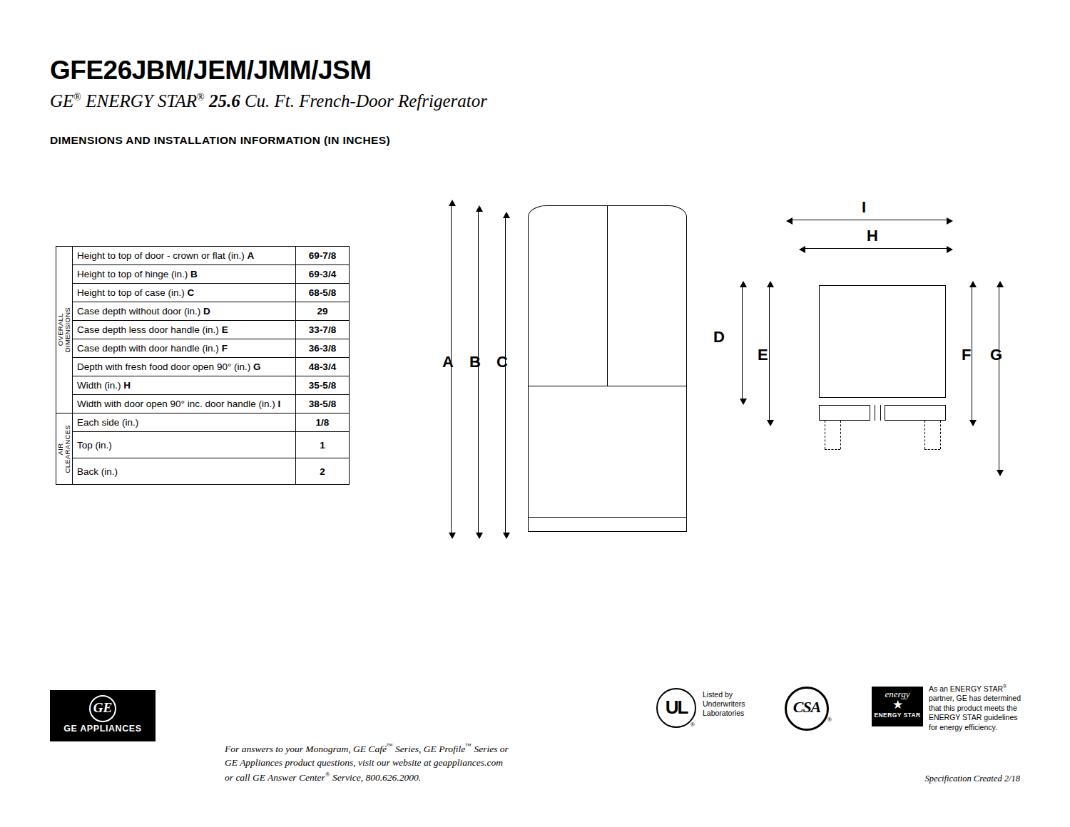GFE26JBM/JEM/JMM/JSM
GE® ENERGY STAR® 25.6 Cu. Ft. French-Door Refrigerator
DIMENSIONS AND INSTALLATION INFORMATION (IN INCHES)
| OVERALL DIMENSIONS | Height to top of door - crown or flat (in.) A | 69-7/8 |
| Height to top of hinge (in.) B | 69-3/4 |
| Height to top of case (in.) C | 68-5/8 |
| Case depth without door (in.) D | 29 |
| Case depth less door handle (in.) E | 33-7/8 |
| Case depth with door handle (in.) F | 36-3/8 |
| Depth with fresh food door open 90° (in.) G | 48-3/4 |
| Width (in.) H | 35-5/8 |
| Width with door open 90° inc. door handle (in.) I | 38-5/8 |
| AIR CLEARANCES | Each side (in.) | 1/8 |
| Top (in.) | 1 |
| Back (in.) | 2 |
A
B
C
I
H
D
E
F
G
GE
GE APPLIANCES
For answers to your Monogram, GE Café™ Series, GE Profile™ Series or
GE Appliances product questions, visit our website at geappliances.com
or call GE Answer Center® Service, 800.626.2000.
Specification Created 2/18
UL®
Listed by
Underwriters
Laboratories
CSA
®
energy
★
ENERGY STAR
As an ENERGY STAR®
partner, GE has determined
that this product meets the
ENERGY STAR guidelines
for energy efficiency.